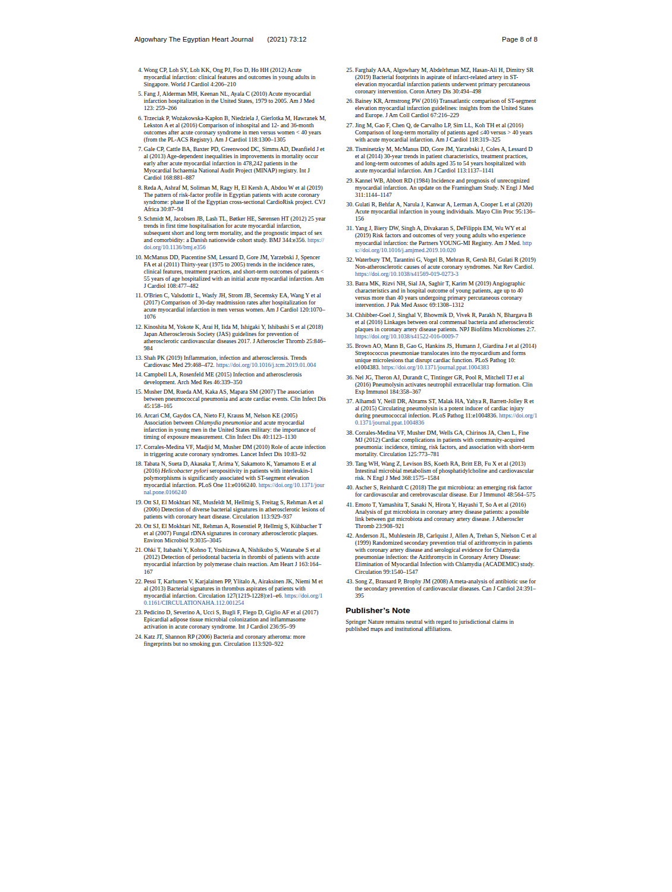Algowhary The Egyptian Heart Journal (2021) 73:12
Page 8 of 8
Wong CP, Loh SY, Loh KK, Ong PJ, Foo D, Ho HH (2012) Acute myocardial infarction: clinical features and outcomes in young adults in Singapore. World J Cardiol 4:206–210
Fang J, Alderman MH, Keenan NL, Ayala C (2010) Acute myocardial infarction hospitalization in the United States, 1979 to 2005. Am J Med 123: 259–266
Trzeciak P, Wożakowska-Kapłon B, Niedziela J, Gierlotka M, Hawranek M, Lekston A et al (2016) Comparison of inhospital and 12- and 36-month outcomes after acute coronary syndrome in men versus women < 40 years (from the PL-ACS Registry). Am J Cardiol 118:1300–1305
Gale CP, Cattle BA, Baxter PD, Greenwood DC, Simms AD, Deanfield J et al (2013) Age-dependent inequalities in improvements in mortality occur early after acute myocardial infarction in 478,242 patients in the Myocardial Ischaemia National Audit Project (MINAP) registry. Int J Cardiol 168:881–887
Reda A, Ashraf M, Soliman M, Ragy H, El Kersh A, Abdou W et al (2019) The pattern of risk-factor profile in Egyptian patients with acute coronary syndrome: phase II of the Egyptian cross-sectional CardioRisk project. CVJ Africa 30:87–94
Schmidt M, Jacobsen JB, Lash TL, Bøtker HE, Sørensen HT (2012) 25 year trends in first time hospitalisation for acute myocardial infarction, subsequent short and long term mortality, and the prognostic impact of sex and comorbidity: a Danish nationwide cohort study. BMJ 344:e356. https://doi.org/10.1136/bmj.e356
McManus DD, Piacentine SM, Lessard D, Gore JM, Yarzebski J, Spencer FA et al (2011) Thirty-year (1975 to 2005) trends in the incidence rates, clinical features, treatment practices, and short-term outcomes of patients < 55 years of age hospitalized with an initial acute myocardial infarction. Am J Cardiol 108:477–482
O'Brien C, Valsdottir L, Wasfy JH, Strom JB, Secemsky EA, Wang Y et al (2017) Comparison of 30-day readmission rates after hospitalization for acute myocardial infarction in men versus women. Am J Cardiol 120:1070–1076
Kinoshita M, Yokote K, Arai H, Iida M, Ishigaki Y, Ishibashi S et al (2018) Japan Atherosclerosis Society (JAS) guidelines for prevention of atherosclerotic cardiovascular diseases 2017. J Atheroscler Thromb 25:846–984
Shah PK (2019) Inflammation, infection and atherosclerosis. Trends Cardiovasc Med 29:468–472. https://doi.org/10.1016/j.tcm.2019.01.004
Campbell LA, Rosenfeld ME (2015) Infection and atherosclerosis development. Arch Med Res 46:339–350
Musher DM, Rueda AM, Kaka AS, Mapara SM (2007) The association between pneumococcal pneumonia and acute cardiac events. Clin Infect Dis 45:158–165
Arcari CM, Gaydos CA, Nieto FJ, Krauss M, Nelson KE (2005) Association between Chlamydia pneumoniae and acute myocardial infarction in young men in the United States military: the importance of timing of exposure measurement. Clin Infect Dis 40:1123–1130
Corrales-Medina VF, Madjid M, Musher DM (2010) Role of acute infection in triggering acute coronary syndromes. Lancet Infect Dis 10:83–92
Tabata N, Sueta D, Akasaka T, Arima Y, Sakamoto K, Yamamoto E et al (2016) Helicobacter pylori seropositivity in patients with interleukin-1 polymorphisms is significantly associated with ST-segment elevation myocardial infarction. PLoS One 11:e0166240. https://doi.org/10.1371/journal.pone.0166240
Ott SJ, El Mokhtari NE, Musfeldt M, Hellmig S, Freitag S, Rehman A et al (2006) Detection of diverse bacterial signatures in atherosclerotic lesions of patients with coronary heart disease. Circulation 113:929–937
Ott SJ, El Mokhtari NE, Rehman A, Rosenstiel P, Hellmig S, Kühbacher T et al (2007) Fungal rDNA signatures in coronary atherosclerotic plaques. Environ Microbiol 9:3035–3045
Ohki T, Itabashi Y, Kohno T, Yoshizawa A, Nishikubo S, Watanabe S et al (2012) Detection of periodontal bacteria in thrombi of patients with acute myocardial infarction by polymerase chain reaction. Am Heart J 163:164–167
Pessi T, Karhunen V, Karjalainen PP, Ylitalo A, Airaksinen JK, Niemi M et al (2013) Bacterial signatures in thrombus aspirates of patients with myocardial infarction. Circulation 127(1219-1228):e1–e6. https://doi.org/10.1161/CIRCULATIONAHA.112.001254
Pedicino D, Severino A, Ucci S, Bugli F, Flego D, Giglio AF et al (2017) Epicardial adipose tissue microbial colonization and inflammasome activation in acute coronary syndrome. Int J Cardiol 236:95–99
Katz JT, Shannon RP (2006) Bacteria and coronary atheroma: more fingerprints but no smoking gun. Circulation 113:920–922
Farghaly AAA, Algowhary M, Abdelrhman MZ, Hasan-Ali H, Dimitry SR (2019) Bacterial footprints in aspirate of infarct-related artery in ST-elevation myocardial infarction patients underwent primary percutaneous coronary intervention. Coron Artery Dis 30:494–498
Bainey KR, Armstrong PW (2016) Transatlantic comparison of ST-segment elevation myocardial infarction guidelines: insights from the United States and Europe. J Am Coll Cardiol 67:216–229
Jing M, Gao F, Chen Q, de Carvalho LP, Sim LL, Koh TH et al (2016) Comparison of long-term mortality of patients aged ≤40 versus > 40 years with acute myocardial infarction. Am J Cardiol 118:319–325
Tisminetzky M, McManus DD, Gore JM, Yarzebski J, Coles A, Lessard D et al (2014) 30-year trends in patient characteristics, treatment practices, and long-term outcomes of adults aged 35 to 54 years hospitalized with acute myocardial infarction. Am J Cardiol 113:1137–1141
Kannel WB, Abbott RD (1984) Incidence and prognosis of unrecognized myocardial infarction. An update on the Framingham Study. N Engl J Med 311:1144–1147
Gulati R, Behfar A, Narula J, Kanwar A, Lerman A, Cooper L et al (2020) Acute myocardial infarction in young individuals. Mayo Clin Proc 95:136–156
Yang J, Biery DW, Singh A, Divakaran S, DeFilippis EM, Wu WY et al (2019) Risk factors and outcomes of very young adults who experience myocardial infarction: the Partners YOUNG-MI Registry. Am J Med. https://doi.org/10.1016/j.amjmed.2019.10.020
Waterbury TM, Tarantini G, Vogel B, Mehran R, Gersh BJ, Gulati R (2019) Non-atherosclerotic causes of acute coronary syndromes. Nat Rev Cardiol. https://doi.org/10.1038/s41569-019-0273-3
Batra MK, Rizvi NH, Sial JA, Saghir T, Karim M (2019) Angiographic characteristics and in hospital outcome of young patients, age up to 40 versus more than 40 years undergoing primary percutaneous coronary intervention. J Pak Med Assoc 69:1308–1312
Chhibber-Goel J, Singhal V, Bhowmik D, Vivek R, Parakh N, Bhargava B et al (2016) Linkages between oral commensal bacteria and atherosclerotic plaques in coronary artery disease patients. NPJ Biofilms Microbiomes 2:7. https://doi.org/10.1038/s41522-016-0009-7
Brown AO, Mann B, Gao G, Hankins JS, Humann J, Giardina J et al (2014) Streptococcus pneumoniae translocates into the myocardium and forms unique microlesions that disrupt cardiac function. PLoS Pathog 10: e1004383. https://doi.org/10.1371/journal.ppat.1004383
Nel JG, Theron AJ, Durandt C, Tintinger GR, Pool R, Mitchell TJ et al (2016) Pneumolysin activates neutrophil extracellular trap formation. Clin Exp Immunol 184:358–367
Alhamdi Y, Neill DR, Abrams ST, Malak HA, Yahya R, Barrett-Jolley R et al (2015) Circulating pneumolysin is a potent inducer of cardiac injury during pneumococcal infection. PLoS Pathog 11:e1004836. https://doi.org/10.1371/journal.ppat.1004836
Corrales-Medina VF, Musher DM, Wells GA, Chirinos JA, Chen L, Fine MJ (2012) Cardiac complications in patients with community-acquired pneumonia: incidence, timing, risk factors, and association with short-term mortality. Circulation 125:773–781
Tang WH, Wang Z, Levison BS, Koeth RA, Britt EB, Fu X et al (2013) Intestinal microbial metabolism of phosphatidylcholine and cardiovascular risk. N Engl J Med 368:1575–1584
Ascher S, Reinhardt C (2018) The gut microbiota: an emerging risk factor for cardiovascular and cerebrovascular disease. Eur J Immunol 48:564–575
Emoto T, Yamashita T, Sasaki N, Hirota Y, Hayashi T, So A et al (2016) Analysis of gut microbiota in coronary artery disease patients: a possible link between gut microbiota and coronary artery disease. J Atheroscler Thromb 23:908–921
Anderson JL, Muhlestein JB, Carlquist J, Allen A, Trehan S, Nielson C et al (1999) Randomized secondary prevention trial of azithromycin in patients with coronary artery disease and serological evidence for Chlamydia pneumoniae infection: the Azithromycin in Coronary Artery Disease: Elimination of Myocardial Infection with Chlamydia (ACADEMIC) study. Circulation 99:1540–1547
Song Z, Brassard P, Brophy JM (2008) A meta-analysis of antibiotic use for the secondary prevention of cardiovascular diseases. Can J Cardiol 24:391–395
Publisher’s Note
Springer Nature remains neutral with regard to jurisdictional claims in published maps and institutional affiliations.